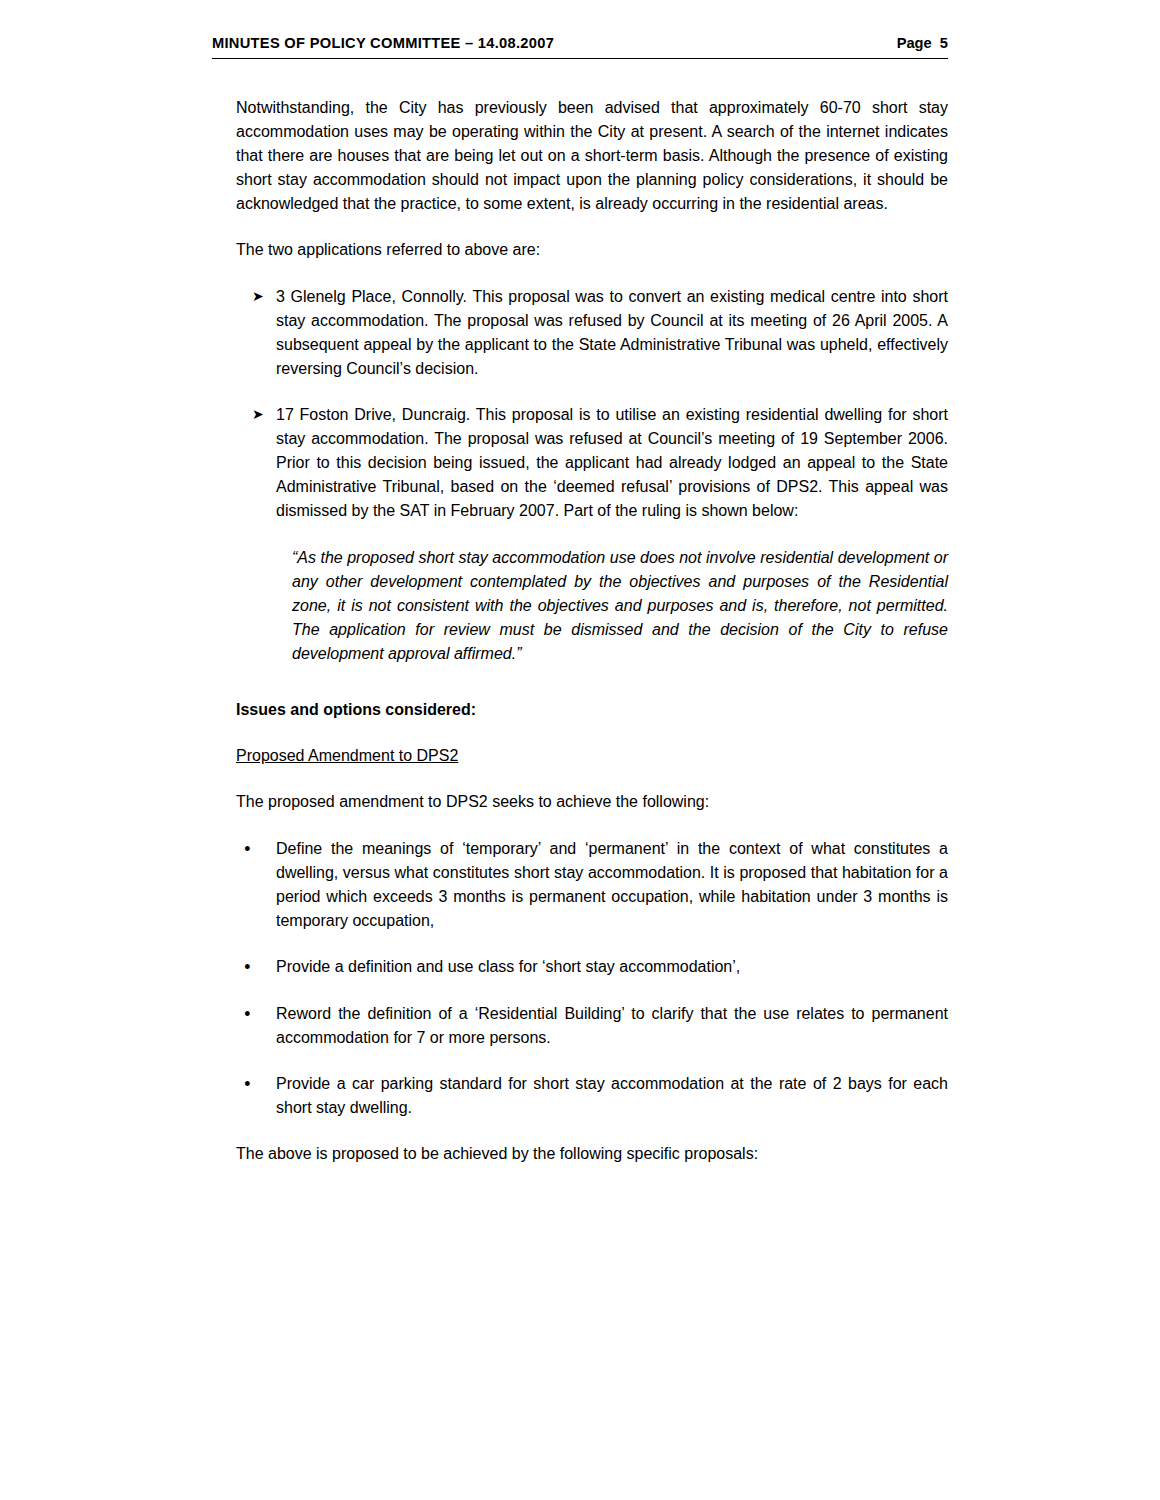MINUTES OF POLICY COMMITTEE – 14.08.2007 Page 5
Notwithstanding, the City has previously been advised that approximately 60-70 short stay accommodation uses may be operating within the City at present. A search of the internet indicates that there are houses that are being let out on a short-term basis. Although the presence of existing short stay accommodation should not impact upon the planning policy considerations, it should be acknowledged that the practice, to some extent, is already occurring in the residential areas.
The two applications referred to above are:
3 Glenelg Place, Connolly. This proposal was to convert an existing medical centre into short stay accommodation. The proposal was refused by Council at its meeting of 26 April 2005. A subsequent appeal by the applicant to the State Administrative Tribunal was upheld, effectively reversing Council’s decision.
17 Foston Drive, Duncraig. This proposal is to utilise an existing residential dwelling for short stay accommodation. The proposal was refused at Council’s meeting of 19 September 2006. Prior to this decision being issued, the applicant had already lodged an appeal to the State Administrative Tribunal, based on the ‘deemed refusal’ provisions of DPS2. This appeal was dismissed by the SAT in February 2007. Part of the ruling is shown below:
“As the proposed short stay accommodation use does not involve residential development or any other development contemplated by the objectives and purposes of the Residential zone, it is not consistent with the objectives and purposes and is, therefore, not permitted. The application for review must be dismissed and the decision of the City to refuse development approval affirmed.”
Issues and options considered:
Proposed Amendment to DPS2
The proposed amendment to DPS2 seeks to achieve the following:
Define the meanings of ‘temporary’ and ‘permanent’ in the context of what constitutes a dwelling, versus what constitutes short stay accommodation. It is proposed that habitation for a period which exceeds 3 months is permanent occupation, while habitation under 3 months is temporary occupation,
Provide a definition and use class for ‘short stay accommodation’,
Reword the definition of a ‘Residential Building’ to clarify that the use relates to permanent accommodation for 7 or more persons.
Provide a car parking standard for short stay accommodation at the rate of 2 bays for each short stay dwelling.
The above is proposed to be achieved by the following specific proposals: